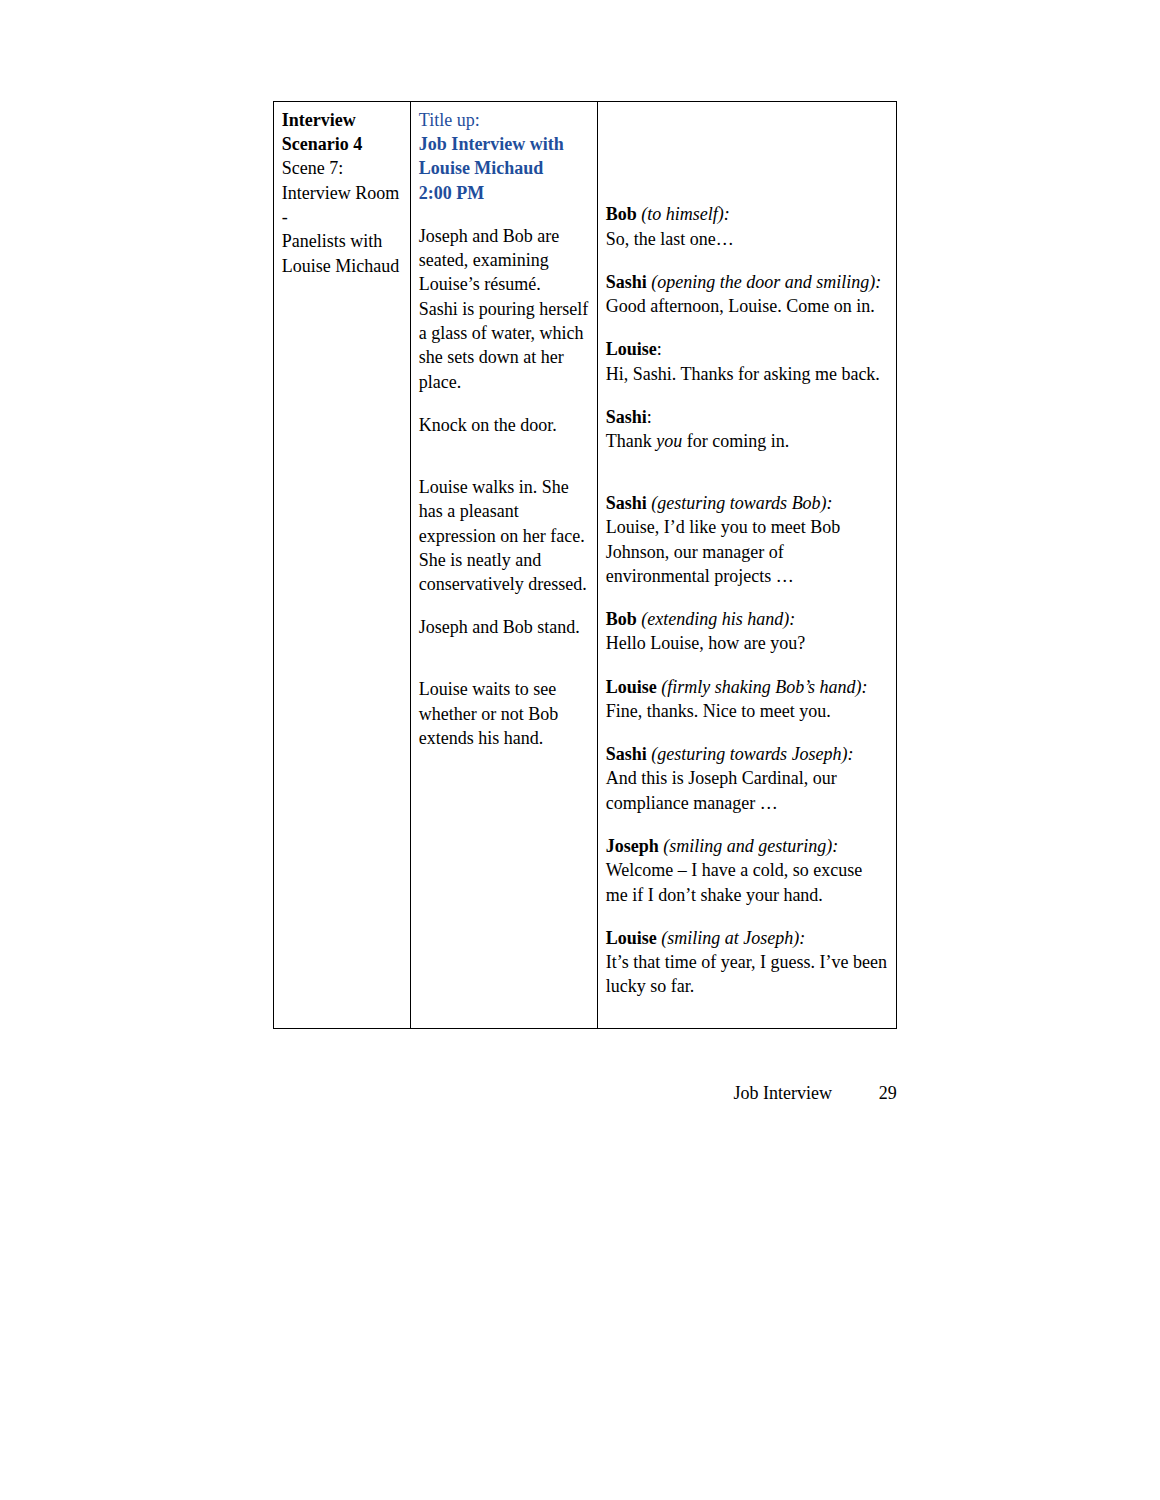| Interview Scenario 4 Scene 7: Interview Room - Panelists with Louise Michaud | Title up: Job Interview with Louise Michaud 2:00 PM Joseph and Bob are seated, examining Louise’s résumé. Sashi is pouring herself a glass of water, which she sets down at her place. Knock on the door. Louise walks in. She has a pleasant expression on her face. She is neatly and conservatively dressed. Joseph and Bob stand. Louise waits to see whether or not Bob extends his hand. | Bob (to himself): So, the last one… Sashi (opening the door and smiling): Good afternoon, Louise. Come on in. Louise : Hi, Sashi. Thanks for asking me back. Sashi : Thank you for coming in. Sashi (gesturing towards Bob): Louise, I’d like you to meet Bob Johnson, our manager of environmental projects … Bob (extending his hand): Hello Louise, how are you? Louise (firmly shaking Bob’s hand): Fine, thanks. Nice to meet you. Sashi (gesturing towards Joseph): And this is Joseph Cardinal, our compliance manager … Joseph (smiling and gesturing): Welcome – I have a cold, so excuse me if I don’t shake your hand. Louise (smiling at Joseph): It’s that time of year, I guess. I’ve been lucky so far. |
Job Interview29